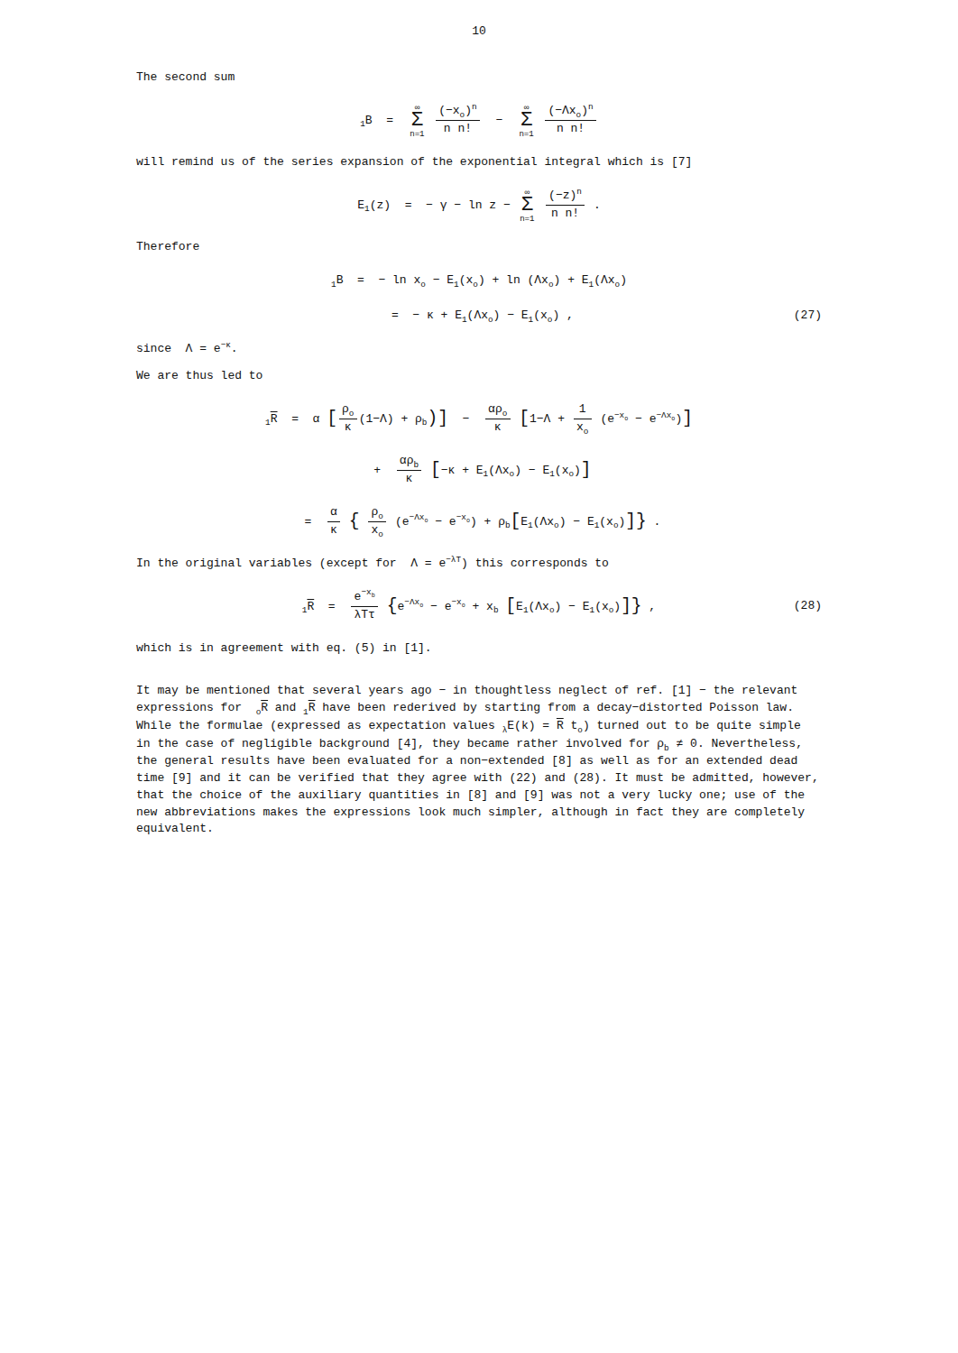10
The second sum
1 B = ∞Σn=1 (−xo)n n n! − ∞Σn=1 (−Λxo)n n n!
will remind us of the series expansion of the exponential integral which is [7]
E1(z) = − γ − ln z − ∞Σn=1 (−z)n n n! .
Therefore
1 B = − ln xo − E1(xo) + ln (Λxo) + E1(Λxo)
= − κ + E1(Λxo) − E1(xo) , (27)
since Λ = e−κ.
We are thus led to
1 R = α [ρo κ(1−Λ) + ρb)] − αρo κ [1−Λ + 1 xo (e−xo − e−Λxo)]
+ αρb κ [−κ + E1(Λxo) − E1(xo)]
= ακ { ρo xo (e−Λxo − e−xo) + ρb[E1(Λxo) − E1(xo)]} .
In the original variables (except for Λ = e−λT) this corresponds to
1 R = e−xb λTτ {e−Λxo − e−xo + xb [E1(Λxo) − E1(xo)]} , (28)
which is in agreement with eq. (5) in [1].
It may be mentioned that several years ago − in thoughtless neglect of ref. [1] − the relevant expressions for oR and 1 R have been rederived by starting from a decay−distorted Poisson law. While the formulae (expressed as expectation values λ E(k) = R to) turned out to be quite simple in the case of negligible background [4], they became rather involved for ρb ≠ 0. Nevertheless, the general results have been evaluated for a non−extended [8] as well as for an extended dead time [9] and it can be verified that they agree with (22) and (28). It must be admitted, however, that the choice of the auxiliary quantities in [8] and [9] was not a very lucky one; use of the new abbreviations makes the expressions look much simpler, although in fact they are completely equivalent.